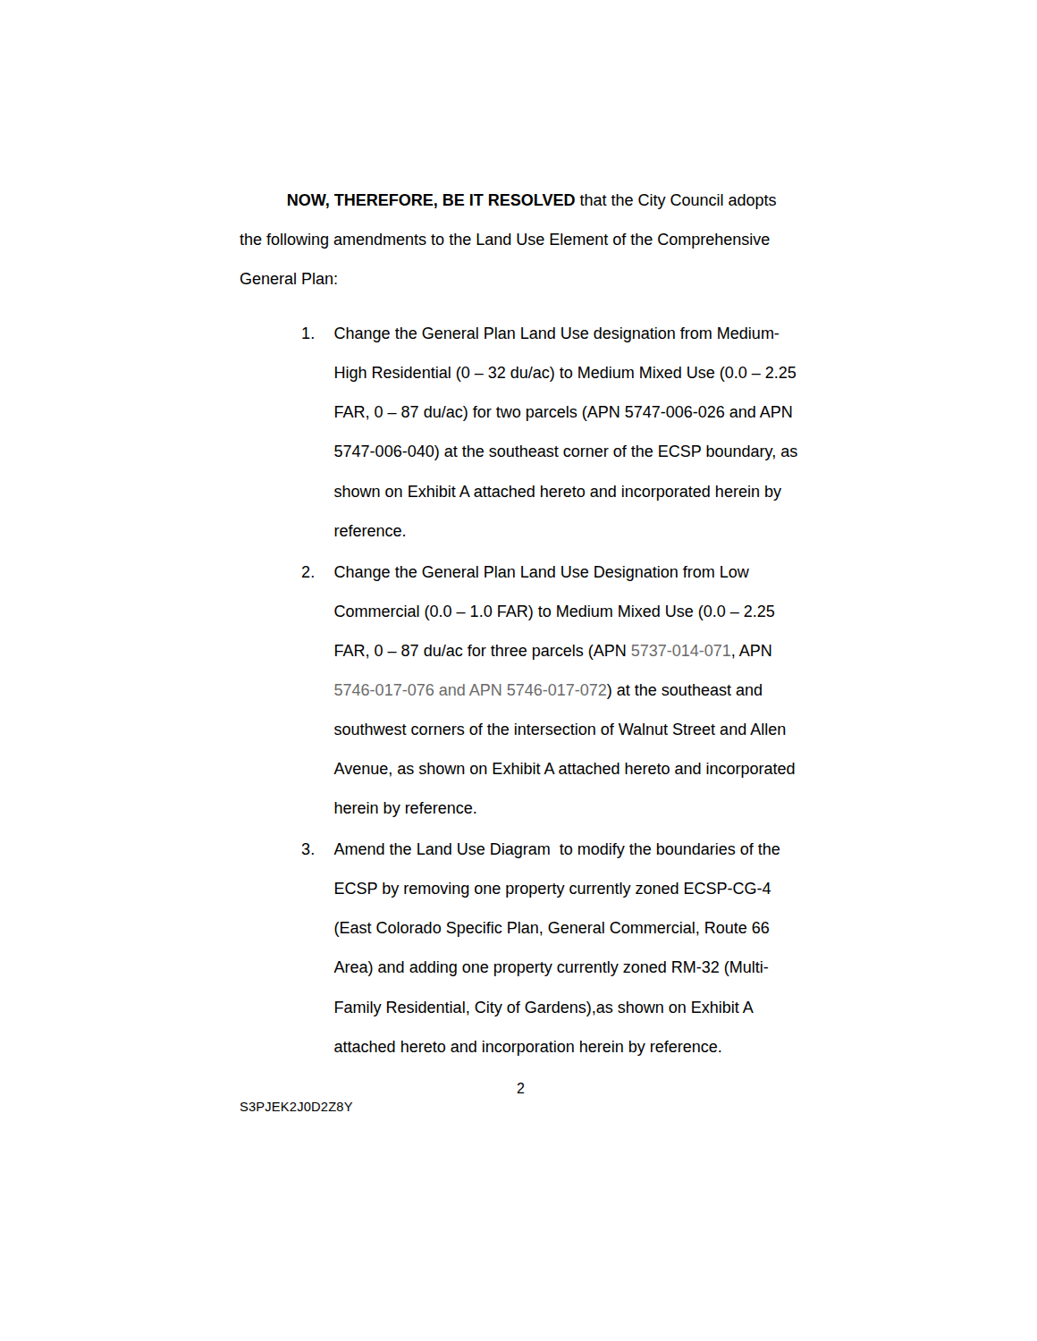NOW, THEREFORE, BE IT RESOLVED that the City Council adopts the following amendments to the Land Use Element of the Comprehensive General Plan:
Change the General Plan Land Use designation from Medium-High Residential (0 – 32 du/ac) to Medium Mixed Use (0.0 – 2.25 FAR, 0 – 87 du/ac) for two parcels (APN 5747-006-026 and APN 5747-006-040) at the southeast corner of the ECSP boundary, as shown on Exhibit A attached hereto and incorporated herein by reference.
Change the General Plan Land Use Designation from Low Commercial (0.0 – 1.0 FAR) to Medium Mixed Use (0.0 – 2.25 FAR, 0 – 87 du/ac for three parcels (APN 5737-014-071, APN 5746-017-076 and APN 5746-017-072) at the southeast and southwest corners of the intersection of Walnut Street and Allen Avenue, as shown on Exhibit A attached hereto and incorporated herein by reference.
Amend the Land Use Diagram to modify the boundaries of the ECSP by removing one property currently zoned ECSP-CG-4 (East Colorado Specific Plan, General Commercial, Route 66 Area) and adding one property currently zoned RM-32 (Multi-Family Residential, City of Gardens),as shown on Exhibit A attached hereto and incorporation herein by reference.
2
S3PJEK2J0D2Z8Y